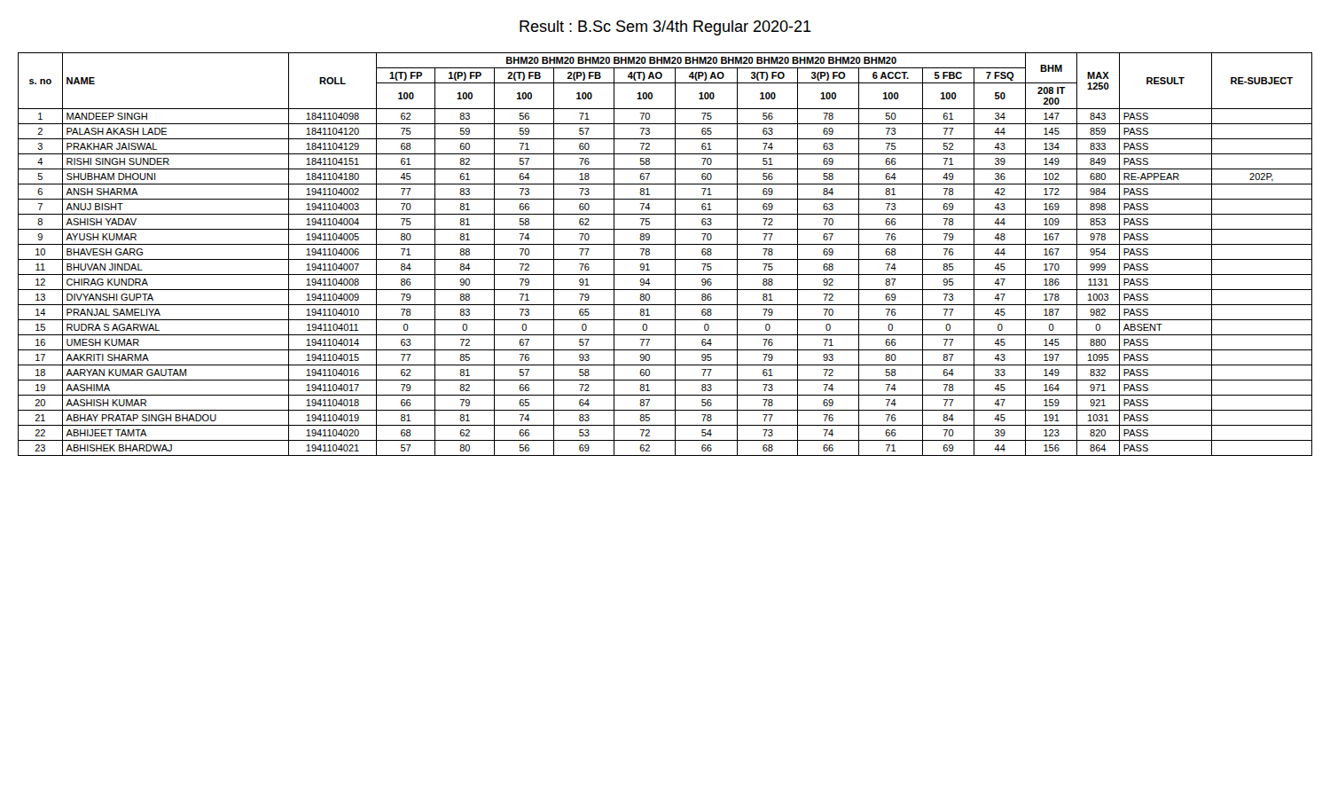Result : B.Sc Sem 3/4th Regular 2020-21
| s. no | NAME | ROLL | BHM20 BHM20 BHM20 BHM20 BHM20 BHM20 BHM20 BHM20 BHM20 BHM20 BHM20 | BHM | MAX 1250 | RESULT | RE-SUBJECT |
| --- | --- | --- | --- | --- | --- | --- | --- |
| 1(T) FP | 1(P) FP | 2(T) FB | 2(P) FB | 4(T) AO | 4(P) AO | 3(T) FO | 3(P) FO | 6 ACCT. | 5 FBC | 7 FSQ |
| 100 | 100 | 100 | 100 | 100 | 100 | 100 | 100 | 100 | 100 | 50 | 208 IT 200 |
| 1 | MANDEEP SINGH | 1841104098 | 62 | 83 | 56 | 71 | 70 | 75 | 56 | 78 | 50 | 61 | 34 | 147 | 843 | PASS | |
| 2 | PALASH AKASH LADE | 1841104120 | 75 | 59 | 59 | 57 | 73 | 65 | 63 | 69 | 73 | 77 | 44 | 145 | 859 | PASS | |
| 3 | PRAKHAR JAISWAL | 1841104129 | 68 | 60 | 71 | 60 | 72 | 61 | 74 | 63 | 75 | 52 | 43 | 134 | 833 | PASS | |
| 4 | RISHI SINGH SUNDER | 1841104151 | 61 | 82 | 57 | 76 | 58 | 70 | 51 | 69 | 66 | 71 | 39 | 149 | 849 | PASS | |
| 5 | SHUBHAM DHOUNI | 1841104180 | 45 | 61 | 64 | 18 | 67 | 60 | 56 | 58 | 64 | 49 | 36 | 102 | 680 | RE-APPEAR | 202P, |
| 6 | ANSH SHARMA | 1941104002 | 77 | 83 | 73 | 73 | 81 | 71 | 69 | 84 | 81 | 78 | 42 | 172 | 984 | PASS | |
| 7 | ANUJ BISHT | 1941104003 | 70 | 81 | 66 | 60 | 74 | 61 | 69 | 63 | 73 | 69 | 43 | 169 | 898 | PASS | |
| 8 | ASHISH YADAV | 1941104004 | 75 | 81 | 58 | 62 | 75 | 63 | 72 | 70 | 66 | 78 | 44 | 109 | 853 | PASS | |
| 9 | AYUSH KUMAR | 1941104005 | 80 | 81 | 74 | 70 | 89 | 70 | 77 | 67 | 76 | 79 | 48 | 167 | 978 | PASS | |
| 10 | BHAVESH GARG | 1941104006 | 71 | 88 | 70 | 77 | 78 | 68 | 78 | 69 | 68 | 76 | 44 | 167 | 954 | PASS | |
| 11 | BHUVAN JINDAL | 1941104007 | 84 | 84 | 72 | 76 | 91 | 75 | 75 | 68 | 74 | 85 | 45 | 170 | 999 | PASS | |
| 12 | CHIRAG KUNDRA | 1941104008 | 86 | 90 | 79 | 91 | 94 | 96 | 88 | 92 | 87 | 95 | 47 | 186 | 1131 | PASS | |
| 13 | DIVYANSHI GUPTA | 1941104009 | 79 | 88 | 71 | 79 | 80 | 86 | 81 | 72 | 69 | 73 | 47 | 178 | 1003 | PASS | |
| 14 | PRANJAL SAMELIYA | 1941104010 | 78 | 83 | 73 | 65 | 81 | 68 | 79 | 70 | 76 | 77 | 45 | 187 | 982 | PASS | |
| 15 | RUDRA S AGARWAL | 1941104011 | 0 | 0 | 0 | 0 | 0 | 0 | 0 | 0 | 0 | 0 | 0 | 0 | 0 | ABSENT | |
| 16 | UMESH KUMAR | 1941104014 | 63 | 72 | 67 | 57 | 77 | 64 | 76 | 71 | 66 | 77 | 45 | 145 | 880 | PASS | |
| 17 | AAKRITI SHARMA | 1941104015 | 77 | 85 | 76 | 93 | 90 | 95 | 79 | 93 | 80 | 87 | 43 | 197 | 1095 | PASS | |
| 18 | AARYAN KUMAR GAUTAM | 1941104016 | 62 | 81 | 57 | 58 | 60 | 77 | 61 | 72 | 58 | 64 | 33 | 149 | 832 | PASS | |
| 19 | AASHIMA | 1941104017 | 79 | 82 | 66 | 72 | 81 | 83 | 73 | 74 | 74 | 78 | 45 | 164 | 971 | PASS | |
| 20 | AASHISH KUMAR | 1941104018 | 66 | 79 | 65 | 64 | 87 | 56 | 78 | 69 | 74 | 77 | 47 | 159 | 921 | PASS | |
| 21 | ABHAY PRATAP SINGH BHADOU | 1941104019 | 81 | 81 | 74 | 83 | 85 | 78 | 77 | 76 | 76 | 84 | 45 | 191 | 1031 | PASS | |
| 22 | ABHIJEET TAMTA | 1941104020 | 68 | 62 | 66 | 53 | 72 | 54 | 73 | 74 | 66 | 70 | 39 | 123 | 820 | PASS | |
| 23 | ABHISHEK BHARDWAJ | 1941104021 | 57 | 80 | 56 | 69 | 62 | 66 | 68 | 66 | 71 | 69 | 44 | 156 | 864 | PASS | |